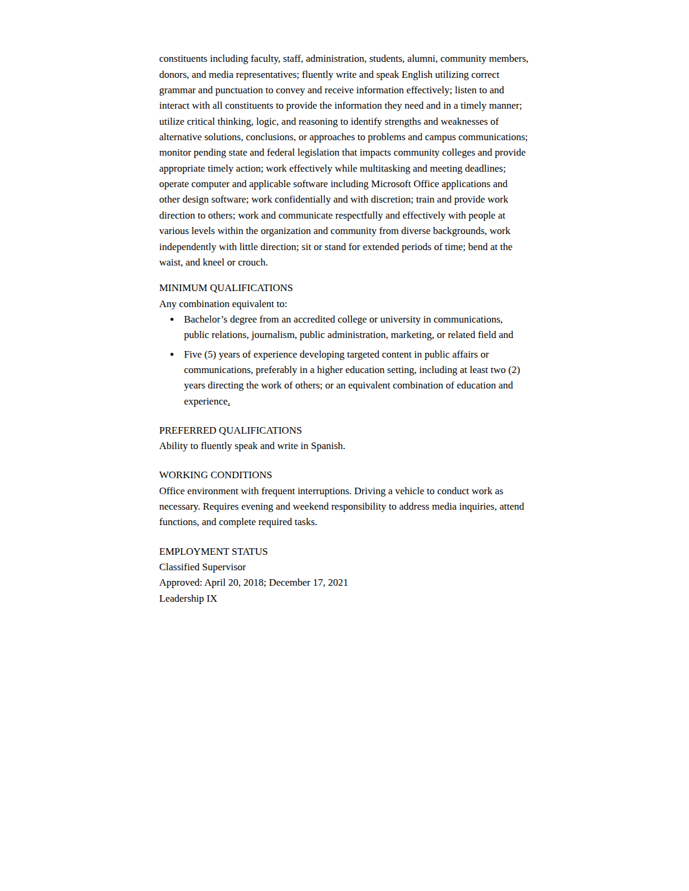constituents including faculty, staff, administration, students, alumni, community members, donors, and media representatives; fluently write and speak English utilizing correct grammar and punctuation to convey and receive information effectively; listen to and interact with all constituents to provide the information they need and in a timely manner; utilize critical thinking, logic, and reasoning to identify strengths and weaknesses of alternative solutions, conclusions, or approaches to problems and campus communications; monitor pending state and federal legislation that impacts community colleges and provide appropriate timely action; work effectively while multitasking and meeting deadlines; operate computer and applicable software including Microsoft Office applications and other design software; work confidentially and with discretion; train and provide work direction to others; work and communicate respectfully and effectively with people at various levels within the organization and community from diverse backgrounds, work independently with little direction; sit or stand for extended periods of time; bend at the waist, and kneel or crouch.
Minimum Qualifications
Any combination equivalent to:
Bachelor’s degree from an accredited college or university in communications, public relations, journalism, public administration, marketing, or related field and
Five (5) years of experience developing targeted content in public affairs or communications, preferably in a higher education setting, including at least two (2) years directing the work of others; or an equivalent combination of education and experience.
Preferred Qualifications
Ability to fluently speak and write in Spanish.
Working Conditions
Office environment with frequent interruptions. Driving a vehicle to conduct work as necessary. Requires evening and weekend responsibility to address media inquiries, attend functions, and complete required tasks.
Employment Status
Classified Supervisor
Approved: April 20, 2018; December 17, 2021
Leadership IX